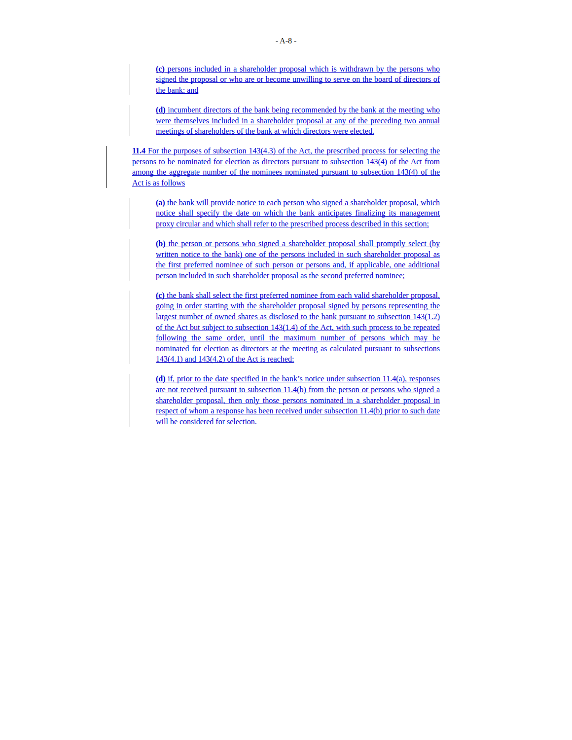- A-8 -
(c) persons included in a shareholder proposal which is withdrawn by the persons who signed the proposal or who are or become unwilling to serve on the board of directors of the bank; and
(d) incumbent directors of the bank being recommended by the bank at the meeting who were themselves included in a shareholder proposal at any of the preceding two annual meetings of shareholders of the bank at which directors were elected.
11.4 For the purposes of subsection 143(4.3) of the Act, the prescribed process for selecting the persons to be nominated for election as directors pursuant to subsection 143(4) of the Act from among the aggregate number of the nominees nominated pursuant to subsection 143(4) of the Act is as follows
(a) the bank will provide notice to each person who signed a shareholder proposal, which notice shall specify the date on which the bank anticipates finalizing its management proxy circular and which shall refer to the prescribed process described in this section;
(b) the person or persons who signed a shareholder proposal shall promptly select (by written notice to the bank) one of the persons included in such shareholder proposal as the first preferred nominee of such person or persons and, if applicable, one additional person included in such shareholder proposal as the second preferred nominee;
(c) the bank shall select the first preferred nominee from each valid shareholder proposal, going in order starting with the shareholder proposal signed by persons representing the largest number of owned shares as disclosed to the bank pursuant to subsection 143(1.2) of the Act but subject to subsection 143(1.4) of the Act, with such process to be repeated following the same order, until the maximum number of persons which may be nominated for election as directors at the meeting as calculated pursuant to subsections 143(4.1) and 143(4.2) of the Act is reached;
(d) if, prior to the date specified in the bank’s notice under subsection 11.4(a), responses are not received pursuant to subsection 11.4(b) from the person or persons who signed a shareholder proposal, then only those persons nominated in a shareholder proposal in respect of whom a response has been received under subsection 11.4(b) prior to such date will be considered for selection.